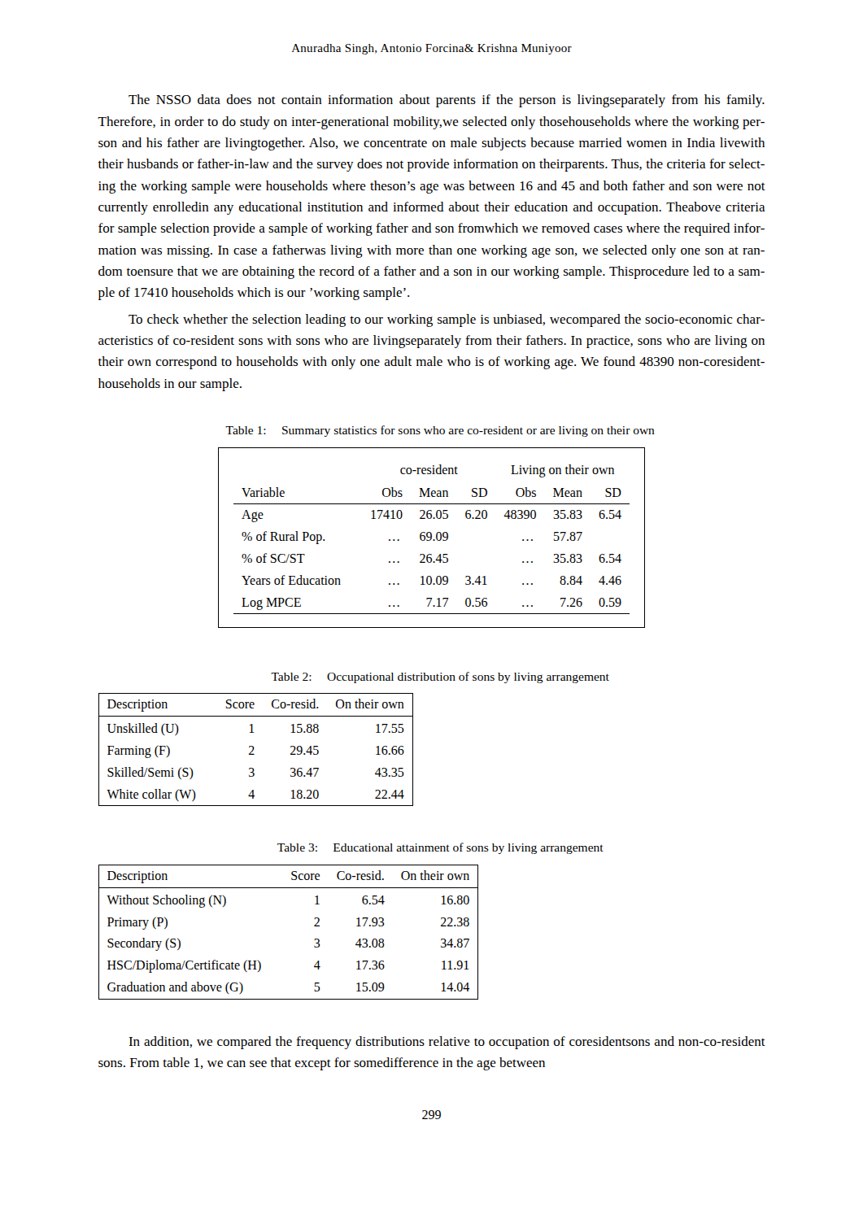Anuradha Singh, Antonio Forcina& Krishna Muniyoor
The NSSO data does not contain information about parents if the person is livingseparately from his family. Therefore, in order to do study on inter-generational mobility,we selected only thosehouseholds where the working person and his father are livingtogether. Also, we concentrate on male subjects because married women in India livewith their husbands or father-in-law and the survey does not provide information on theirparents. Thus, the criteria for selecting the working sample were households where theson’s age was between 16 and 45 and both father and son were not currently enrolledin any educational institution and informed about their education and occupation. Theabove criteria for sample selection provide a sample of working father and son fromwhich we removed cases where the required information was missing. In case a fatherwas living with more than one working age son, we selected only one son at random toensure that we are obtaining the record of a father and a son in our working sample. Thisprocedure led to a sample of 17410 households which is our ’working sample’.
To check whether the selection leading to our working sample is unbiased, wecompared the socio-economic characteristics of co-resident sons with sons who are livingseparately from their fathers. In practice, sons who are living on their own correspond to households with only one adult male who is of working age. We found 48390 non-coresidenthouseholds in our sample.
Table 1: Summary statistics for sons who are co-resident or are living on their own
| | co-resident | Living on their own |
| --- | --- | --- |
| Variable | Obs | Mean | SD | Obs | Mean | SD |
| Age | 17410 | 26.05 | 6.20 | 48390 | 35.83 | 6.54 |
| % of Rural Pop. | … | 69.09 | | … | 57.87 | |
| % of SC/ST | … | 26.45 | | … | 35.83 | 6.54 |
| Years of Education | … | 10.09 | 3.41 | … | 8.84 | 4.46 |
| Log MPCE | … | 7.17 | 0.56 | … | 7.26 | 0.59 |
Table 2: Occupational distribution of sons by living arrangement
| Description | Score | Co-resid. | On their own |
| --- | --- | --- | --- |
| Unskilled (U) | 1 | 15.88 | 17.55 |
| Farming (F) | 2 | 29.45 | 16.66 |
| Skilled/Semi (S) | 3 | 36.47 | 43.35 |
| White collar (W) | 4 | 18.20 | 22.44 |
Table 3: Educational attainment of sons by living arrangement
| Description | Score | Co-resid. | On their own |
| --- | --- | --- | --- |
| Without Schooling (N) | 1 | 6.54 | 16.80 |
| Primary (P) | 2 | 17.93 | 22.38 |
| Secondary (S) | 3 | 43.08 | 34.87 |
| HSC/Diploma/Certificate (H) | 4 | 17.36 | 11.91 |
| Graduation and above (G) | 5 | 15.09 | 14.04 |
In addition, we compared the frequency distributions relative to occupation of coresidentsons and non-co-resident sons. From table 1, we can see that except for somedifference in the age between
299